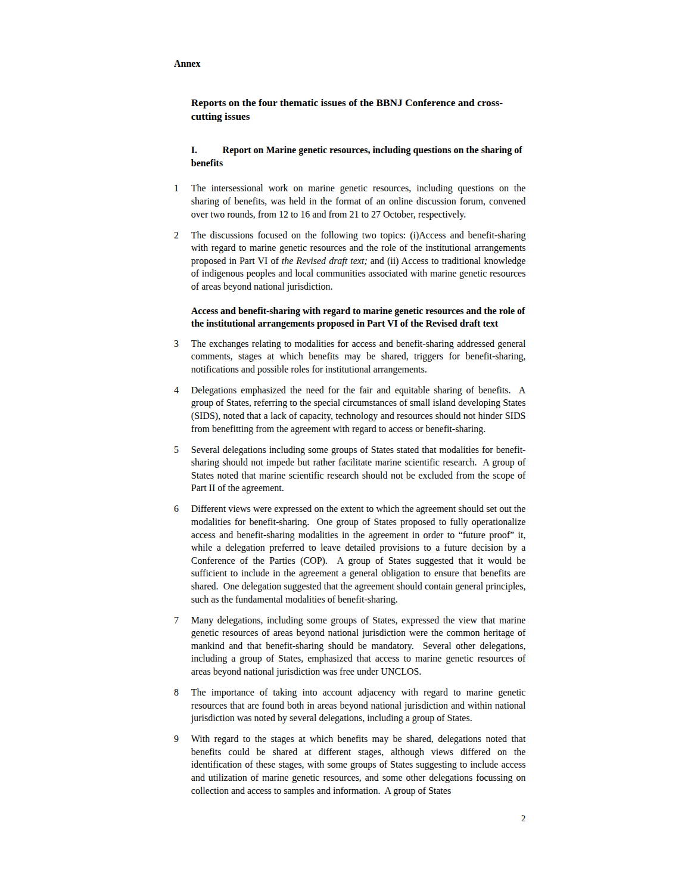Annex
Reports on the four thematic issues of the BBNJ Conference and cross-cutting issues
I. Report on Marine genetic resources, including questions on the sharing of benefits
1 The intersessional work on marine genetic resources, including questions on the sharing of benefits, was held in the format of an online discussion forum, convened over two rounds, from 12 to 16 and from 21 to 27 October, respectively.
2 The discussions focused on the following two topics: (i)Access and benefit-sharing with regard to marine genetic resources and the role of the institutional arrangements proposed in Part VI of the Revised draft text; and (ii) Access to traditional knowledge of indigenous peoples and local communities associated with marine genetic resources of areas beyond national jurisdiction.
Access and benefit-sharing with regard to marine genetic resources and the role of the institutional arrangements proposed in Part VI of the Revised draft text
3 The exchanges relating to modalities for access and benefit-sharing addressed general comments, stages at which benefits may be shared, triggers for benefit-sharing, notifications and possible roles for institutional arrangements.
4 Delegations emphasized the need for the fair and equitable sharing of benefits. A group of States, referring to the special circumstances of small island developing States (SIDS), noted that a lack of capacity, technology and resources should not hinder SIDS from benefitting from the agreement with regard to access or benefit-sharing.
5 Several delegations including some groups of States stated that modalities for benefit-sharing should not impede but rather facilitate marine scientific research. A group of States noted that marine scientific research should not be excluded from the scope of Part II of the agreement.
6 Different views were expressed on the extent to which the agreement should set out the modalities for benefit-sharing. One group of States proposed to fully operationalize access and benefit-sharing modalities in the agreement in order to “future proof” it, while a delegation preferred to leave detailed provisions to a future decision by a Conference of the Parties (COP). A group of States suggested that it would be sufficient to include in the agreement a general obligation to ensure that benefits are shared. One delegation suggested that the agreement should contain general principles, such as the fundamental modalities of benefit-sharing.
7 Many delegations, including some groups of States, expressed the view that marine genetic resources of areas beyond national jurisdiction were the common heritage of mankind and that benefit-sharing should be mandatory. Several other delegations, including a group of States, emphasized that access to marine genetic resources of areas beyond national jurisdiction was free under UNCLOS.
8 The importance of taking into account adjacency with regard to marine genetic resources that are found both in areas beyond national jurisdiction and within national jurisdiction was noted by several delegations, including a group of States.
9 With regard to the stages at which benefits may be shared, delegations noted that benefits could be shared at different stages, although views differed on the identification of these stages, with some groups of States suggesting to include access and utilization of marine genetic resources, and some other delegations focussing on collection and access to samples and information. A group of States
2